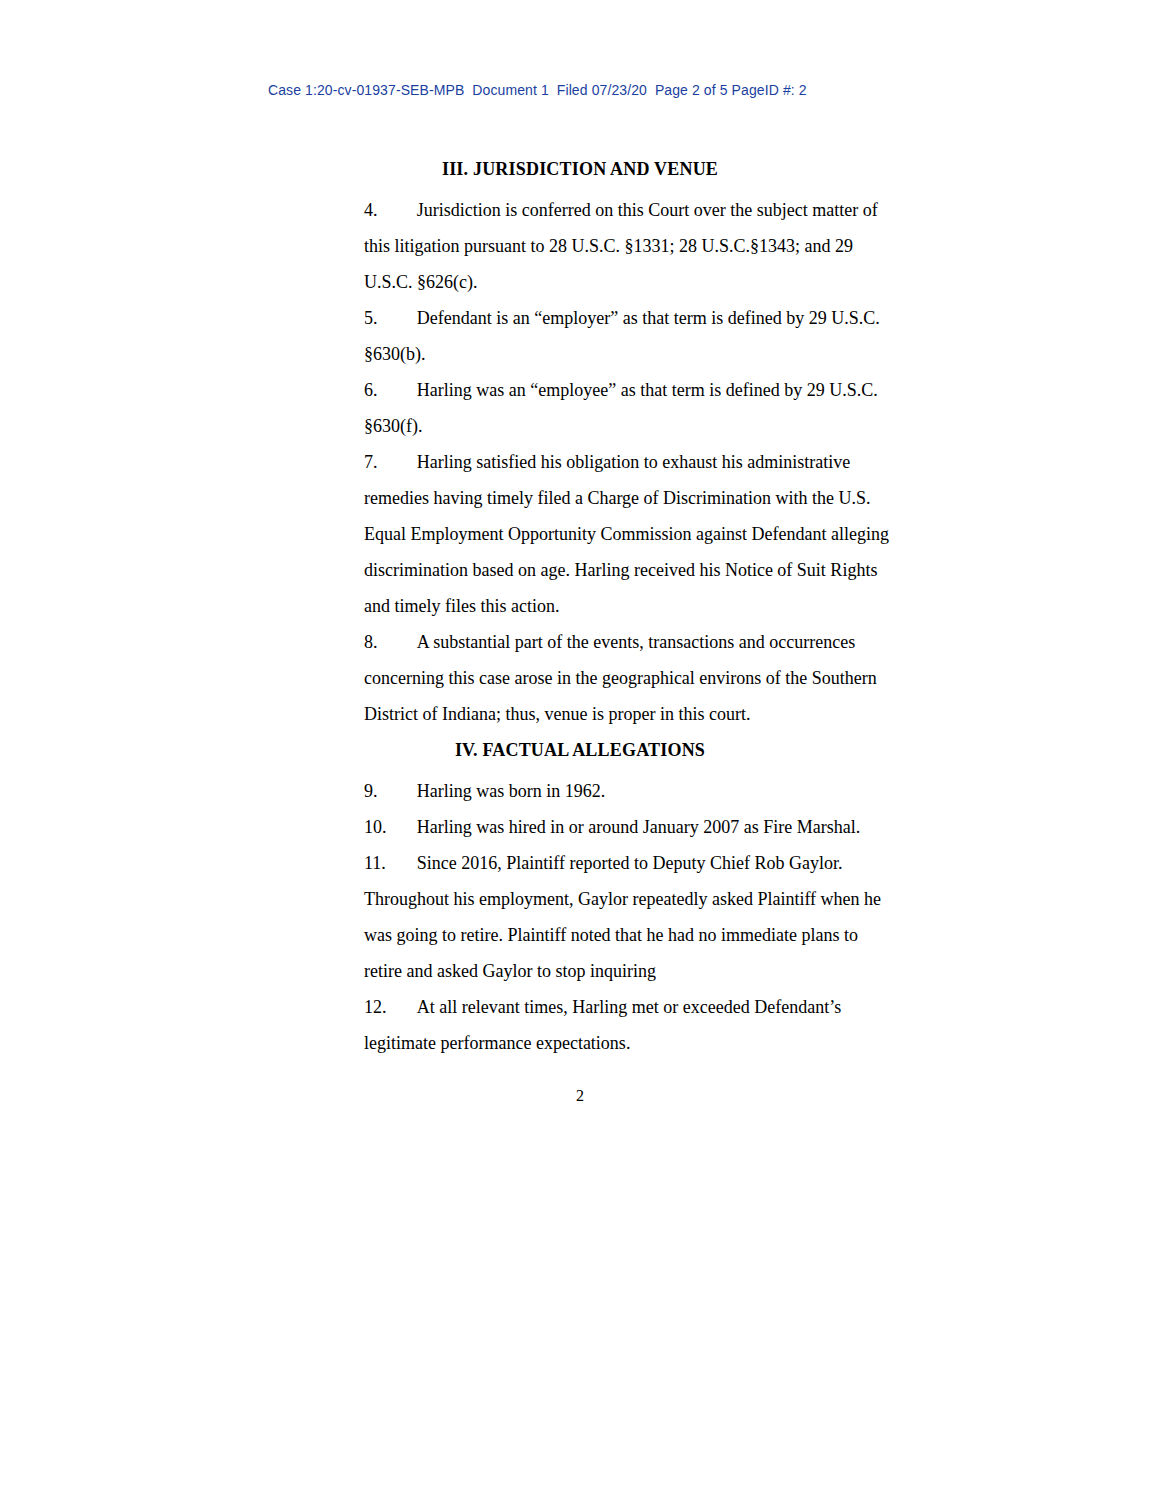Case 1:20-cv-01937-SEB-MPB Document 1 Filed 07/23/20 Page 2 of 5 PageID #: 2
III. JURISDICTION AND VENUE
4. Jurisdiction is conferred on this Court over the subject matter of this litigation pursuant to 28 U.S.C. §1331; 28 U.S.C.§1343; and 29 U.S.C. §626(c).
5. Defendant is an “employer” as that term is defined by 29 U.S.C. §630(b).
6. Harling was an “employee” as that term is defined by 29 U.S.C. §630(f).
7. Harling satisfied his obligation to exhaust his administrative remedies having timely filed a Charge of Discrimination with the U.S. Equal Employment Opportunity Commission against Defendant alleging discrimination based on age. Harling received his Notice of Suit Rights and timely files this action.
8. A substantial part of the events, transactions and occurrences concerning this case arose in the geographical environs of the Southern District of Indiana; thus, venue is proper in this court.
IV. FACTUAL ALLEGATIONS
9. Harling was born in 1962.
10. Harling was hired in or around January 2007 as Fire Marshal.
11. Since 2016, Plaintiff reported to Deputy Chief Rob Gaylor. Throughout his employment, Gaylor repeatedly asked Plaintiff when he was going to retire. Plaintiff noted that he had no immediate plans to retire and asked Gaylor to stop inquiring
12. At all relevant times, Harling met or exceeded Defendant’s legitimate performance expectations.
2